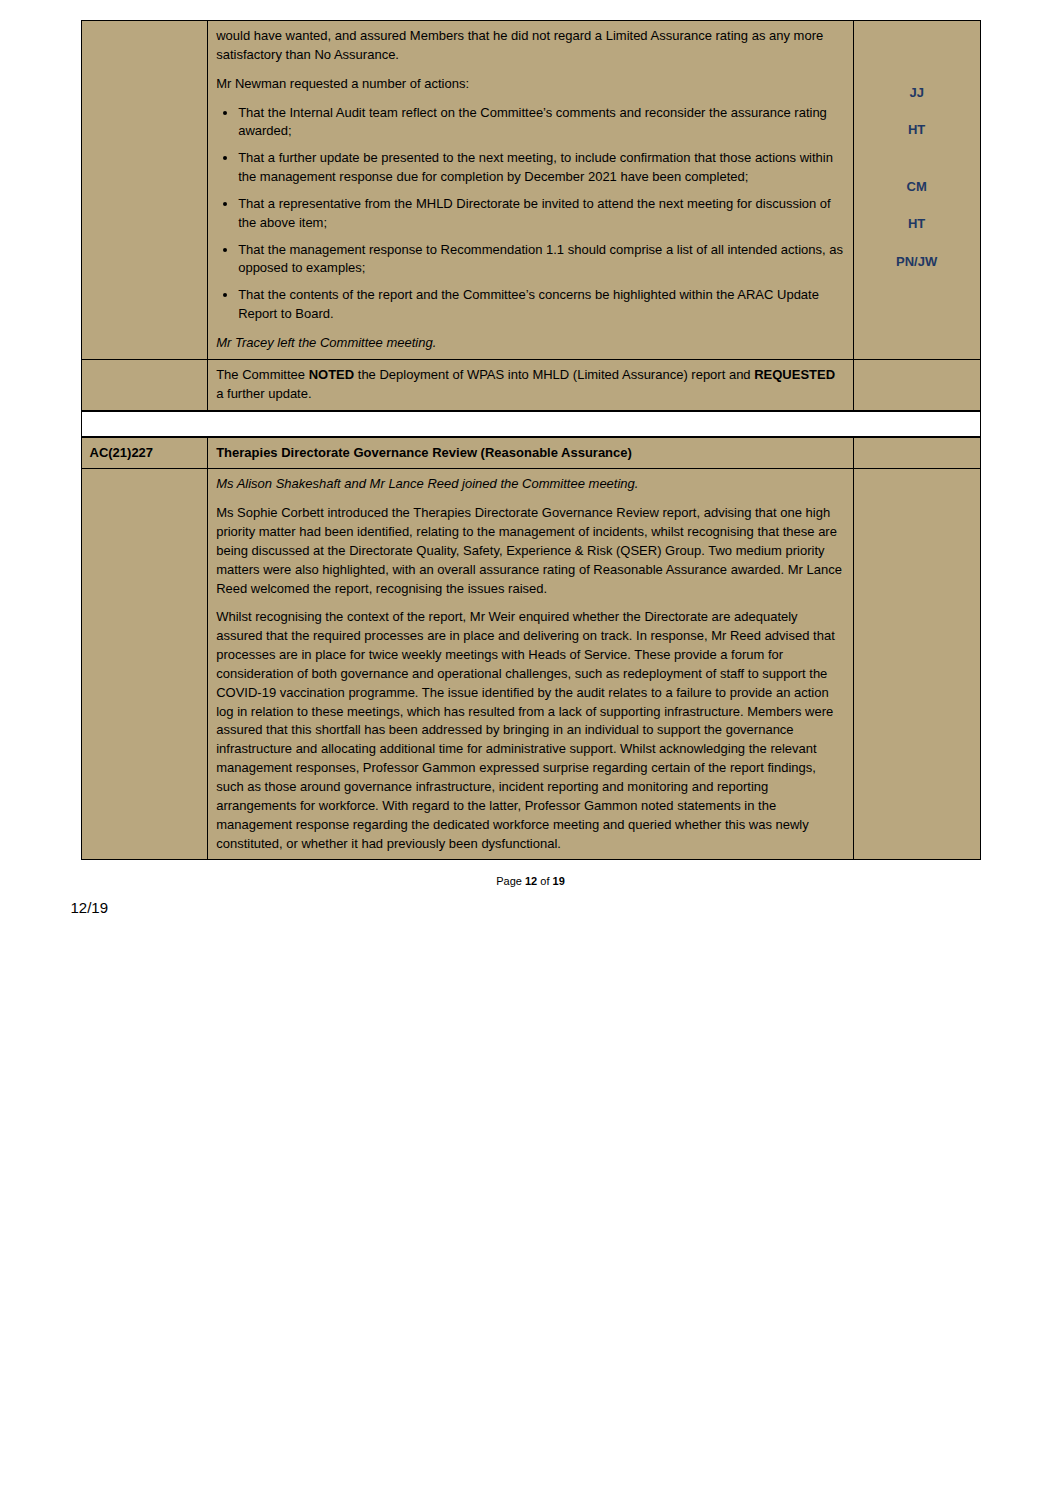| | would have wanted, and assured Members that he did not regard a Limited Assurance rating as any more satisfactory than No Assurance. Mr Newman requested a number of actions: That the Internal Audit team reflect on the Committee’s comments and reconsider the assurance rating awarded; That a further update be presented to the next meeting, to include confirmation that those actions within the management response due for completion by December 2021 have been completed; That a representative from the MHLD Directorate be invited to attend the next meeting for discussion of the above item; That the management response to Recommendation 1.1 should comprise a list of all intended actions, as opposed to examples; That the contents of the report and the Committee’s concerns be highlighted within the ARAC Update Report to Board. Mr Tracey left the Committee meeting. | JJ HT CM HT PN/JW |
| | The Committee NOTED the Deployment of WPAS into MHLD (Limited Assurance) report and REQUESTED a further update. | |
| AC(21)227 | Therapies Directorate Governance Review (Reasonable Assurance) | |
| | Ms Alison Shakeshaft and Mr Lance Reed joined the Committee meeting. Ms Sophie Corbett introduced the Therapies Directorate Governance Review report, advising that one high priority matter had been identified, relating to the management of incidents, whilst recognising that these are being discussed at the Directorate Quality, Safety, Experience & Risk (QSER) Group. Two medium priority matters were also highlighted, with an overall assurance rating of Reasonable Assurance awarded. Mr Lance Reed welcomed the report, recognising the issues raised. Whilst recognising the context of the report, Mr Weir enquired whether the Directorate are adequately assured that the required processes are in place and delivering on track. In response, Mr Reed advised that processes are in place for twice weekly meetings with Heads of Service. These provide a forum for consideration of both governance and operational challenges, such as redeployment of staff to support the COVID-19 vaccination programme. The issue identified by the audit relates to a failure to provide an action log in relation to these meetings, which has resulted from a lack of supporting infrastructure. Members were assured that this shortfall has been addressed by bringing in an individual to support the governance infrastructure and allocating additional time for administrative support. Whilst acknowledging the relevant management responses, Professor Gammon expressed surprise regarding certain of the report findings, such as those around governance infrastructure, incident reporting and monitoring and reporting arrangements for workforce. With regard to the latter, Professor Gammon noted statements in the management response regarding the dedicated workforce meeting and queried whether this was newly constituted, or whether it had previously been dysfunctional. | |
Page 12 of 19
12/19